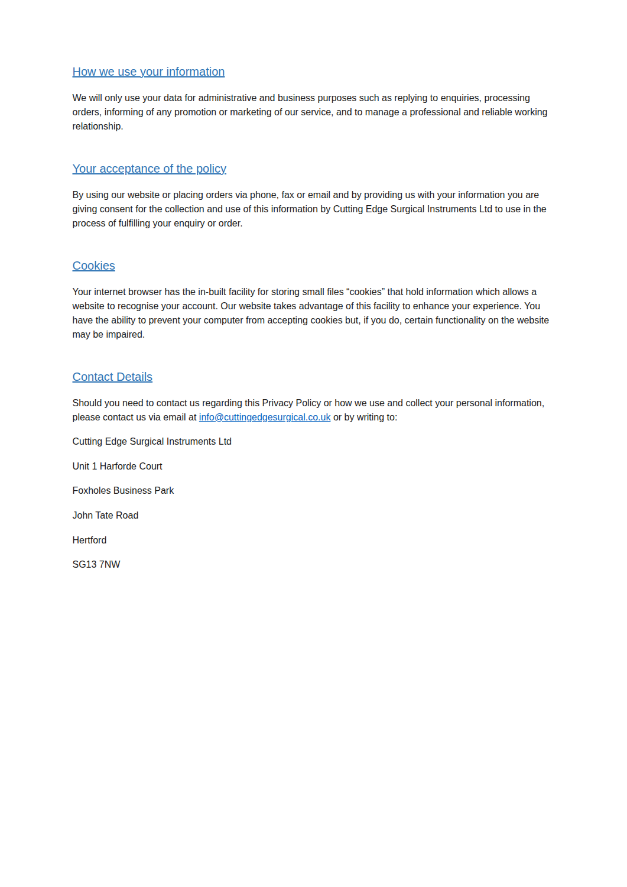How we use your information
We will only use your data for administrative and business purposes such as replying to enquiries, processing orders, informing of any promotion or marketing of our service, and to manage a professional and reliable working relationship.
Your acceptance of the policy
By using our website or placing orders via phone, fax or email and by providing us with your information you are giving consent for the collection and use of this information by Cutting Edge Surgical Instruments Ltd to use in the process of fulfilling your enquiry or order.
Cookies
Your internet browser has the in-built facility for storing small files “cookies” that hold information which allows a website to recognise your account. Our website takes advantage of this facility to enhance your experience. You have the ability to prevent your computer from accepting cookies but, if you do, certain functionality on the website may be impaired.
Contact Details
Should you need to contact us regarding this Privacy Policy or how we use and collect your personal information, please contact us via email at info@cuttingedgesurgical.co.uk or by writing to:
Cutting Edge Surgical Instruments Ltd
Unit 1 Harforde Court
Foxholes Business Park
John Tate Road
Hertford
SG13 7NW